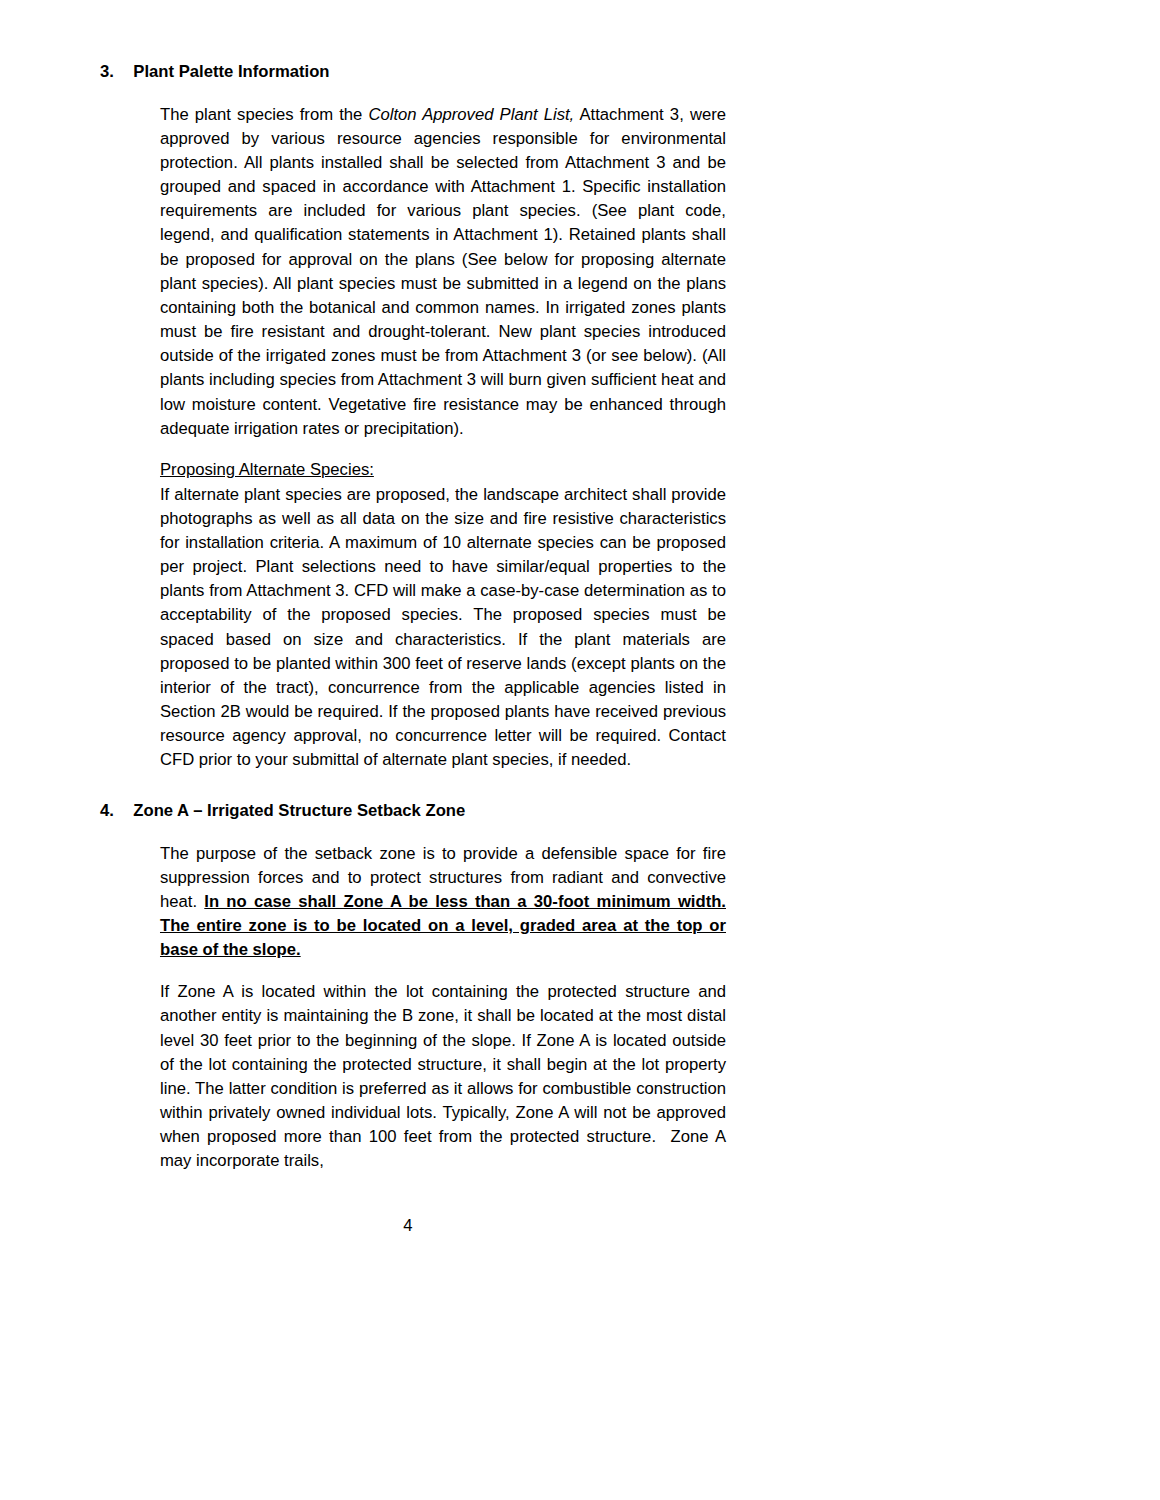3.
Plant Palette Information
The plant species from the Colton Approved Plant List, Attachment 3, were approved by various resource agencies responsible for environmental protection. All plants installed shall be selected from Attachment 3 and be grouped and spaced in accordance with Attachment 1. Specific installation requirements are included for various plant species. (See plant code, legend, and qualification statements in Attachment 1). Retained plants shall be proposed for approval on the plans (See below for proposing alternate plant species). All plant species must be submitted in a legend on the plans containing both the botanical and common names. In irrigated zones plants must be fire resistant and drought-tolerant. New plant species introduced outside of the irrigated zones must be from Attachment 3 (or see below). (All plants including species from Attachment 3 will burn given sufficient heat and low moisture content. Vegetative fire resistance may be enhanced through adequate irrigation rates or precipitation).
Proposing Alternate Species:
If alternate plant species are proposed, the landscape architect shall provide photographs as well as all data on the size and fire resistive characteristics for installation criteria. A maximum of 10 alternate species can be proposed per project. Plant selections need to have similar/equal properties to the plants from Attachment 3. CFD will make a case-by-case determination as to acceptability of the proposed species. The proposed species must be spaced based on size and characteristics. If the plant materials are proposed to be planted within 300 feet of reserve lands (except plants on the interior of the tract), concurrence from the applicable agencies listed in Section 2B would be required. If the proposed plants have received previous resource agency approval, no concurrence letter will be required. Contact CFD prior to your submittal of alternate plant species, if needed.
4.
Zone A – Irrigated Structure Setback Zone
The purpose of the setback zone is to provide a defensible space for fire suppression forces and to protect structures from radiant and convective heat. In no case shall Zone A be less than a 30-foot minimum width. The entire zone is to be located on a level, graded area at the top or base of the slope.
If Zone A is located within the lot containing the protected structure and another entity is maintaining the B zone, it shall be located at the most distal level 30 feet prior to the beginning of the slope. If Zone A is located outside of the lot containing the protected structure, it shall begin at the lot property line. The latter condition is preferred as it allows for combustible construction within privately owned individual lots. Typically, Zone A will not be approved when proposed more than 100 feet from the protected structure. Zone A may incorporate trails,
4